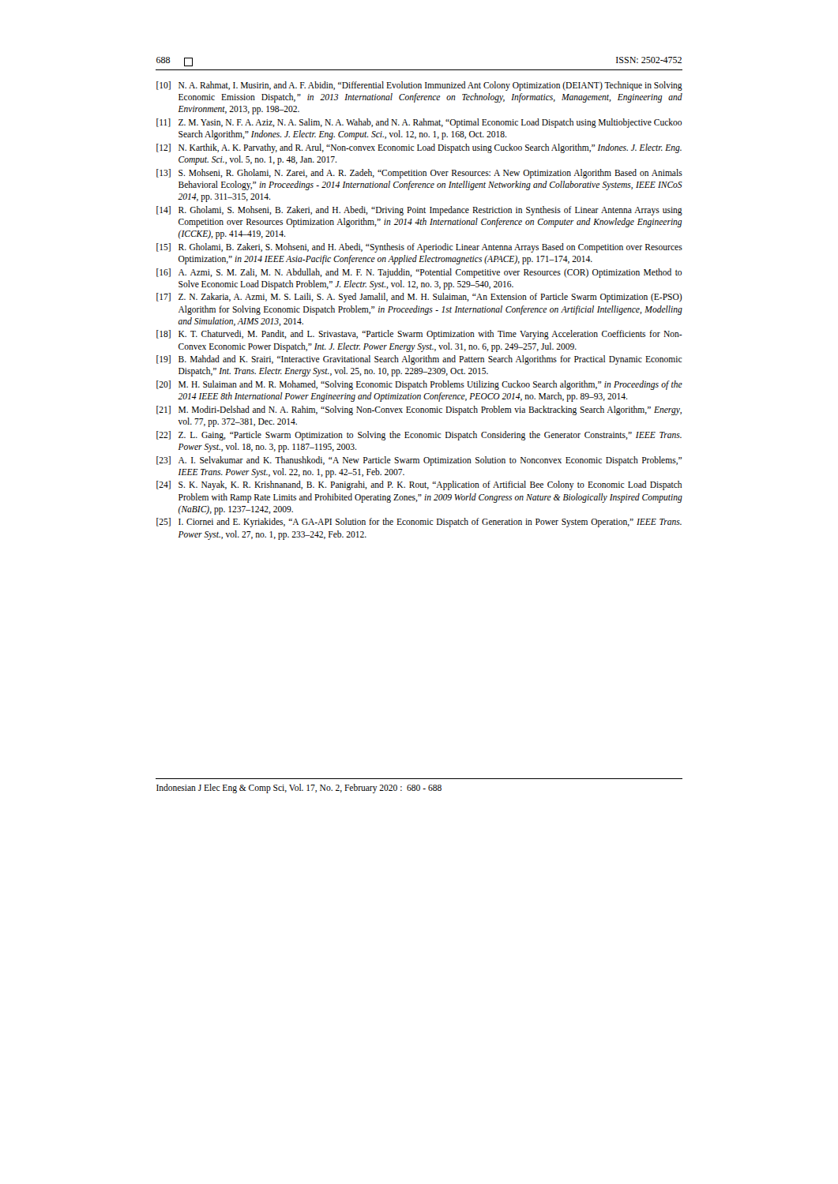688
ISSN: 2502-4752
[10] N. A. Rahmat, I. Musirin, and A. F. Abidin, “Differential Evolution Immunized Ant Colony Optimization (DEIANT) Technique in Solving Economic Emission Dispatch,” in 2013 International Conference on Technology, Informatics, Management, Engineering and Environment, 2013, pp. 198–202.
[11] Z. M. Yasin, N. F. A. Aziz, N. A. Salim, N. A. Wahab, and N. A. Rahmat, “Optimal Economic Load Dispatch using Multiobjective Cuckoo Search Algorithm,” Indones. J. Electr. Eng. Comput. Sci., vol. 12, no. 1, p. 168, Oct. 2018.
[12] N. Karthik, A. K. Parvathy, and R. Arul, “Non-convex Economic Load Dispatch using Cuckoo Search Algorithm,” Indones. J. Electr. Eng. Comput. Sci., vol. 5, no. 1, p. 48, Jan. 2017.
[13] S. Mohseni, R. Gholami, N. Zarei, and A. R. Zadeh, “Competition Over Resources: A New Optimization Algorithm Based on Animals Behavioral Ecology,” in Proceedings - 2014 International Conference on Intelligent Networking and Collaborative Systems, IEEE INCoS 2014, pp. 311–315, 2014.
[14] R. Gholami, S. Mohseni, B. Zakeri, and H. Abedi, “Driving Point Impedance Restriction in Synthesis of Linear Antenna Arrays using Competition over Resources Optimization Algorithm,” in 2014 4th International Conference on Computer and Knowledge Engineering (ICCKE), pp. 414–419, 2014.
[15] R. Gholami, B. Zakeri, S. Mohseni, and H. Abedi, “Synthesis of Aperiodic Linear Antenna Arrays Based on Competition over Resources Optimization,” in 2014 IEEE Asia-Pacific Conference on Applied Electromagnetics (APACE), pp. 171–174, 2014.
[16] A. Azmi, S. M. Zali, M. N. Abdullah, and M. F. N. Tajuddin, “Potential Competitive over Resources (COR) Optimization Method to Solve Economic Load Dispatch Problem,” J. Electr. Syst., vol. 12, no. 3, pp. 529–540, 2016.
[17] Z. N. Zakaria, A. Azmi, M. S. Laili, S. A. Syed Jamalil, and M. H. Sulaiman, “An Extension of Particle Swarm Optimization (E-PSO) Algorithm for Solving Economic Dispatch Problem,” in Proceedings - 1st International Conference on Artificial Intelligence, Modelling and Simulation, AIMS 2013, 2014.
[18] K. T. Chaturvedi, M. Pandit, and L. Srivastava, “Particle Swarm Optimization with Time Varying Acceleration Coefficients for Non-Convex Economic Power Dispatch,” Int. J. Electr. Power Energy Syst., vol. 31, no. 6, pp. 249–257, Jul. 2009.
[19] B. Mahdad and K. Srairi, “Interactive Gravitational Search Algorithm and Pattern Search Algorithms for Practical Dynamic Economic Dispatch,” Int. Trans. Electr. Energy Syst., vol. 25, no. 10, pp. 2289–2309, Oct. 2015.
[20] M. H. Sulaiman and M. R. Mohamed, “Solving Economic Dispatch Problems Utilizing Cuckoo Search algorithm,” in Proceedings of the 2014 IEEE 8th International Power Engineering and Optimization Conference, PEOCO 2014, no. March, pp. 89–93, 2014.
[21] M. Modiri-Delshad and N. A. Rahim, “Solving Non-Convex Economic Dispatch Problem via Backtracking Search Algorithm,” Energy, vol. 77, pp. 372–381, Dec. 2014.
[22] Z. L. Gaing, “Particle Swarm Optimization to Solving the Economic Dispatch Considering the Generator Constraints,” IEEE Trans. Power Syst., vol. 18, no. 3, pp. 1187–1195, 2003.
[23] A. I. Selvakumar and K. Thanushkodi, “A New Particle Swarm Optimization Solution to Nonconvex Economic Dispatch Problems,” IEEE Trans. Power Syst., vol. 22, no. 1, pp. 42–51, Feb. 2007.
[24] S. K. Nayak, K. R. Krishnanand, B. K. Panigrahi, and P. K. Rout, “Application of Artificial Bee Colony to Economic Load Dispatch Problem with Ramp Rate Limits and Prohibited Operating Zones,” in 2009 World Congress on Nature & Biologically Inspired Computing (NaBIC), pp. 1237–1242, 2009.
[25] I. Ciornei and E. Kyriakides, “A GA-API Solution for the Economic Dispatch of Generation in Power System Operation,” IEEE Trans. Power Syst., vol. 27, no. 1, pp. 233–242, Feb. 2012.
Indonesian J Elec Eng & Comp Sci, Vol. 17, No. 2, February 2020 : 680 - 688